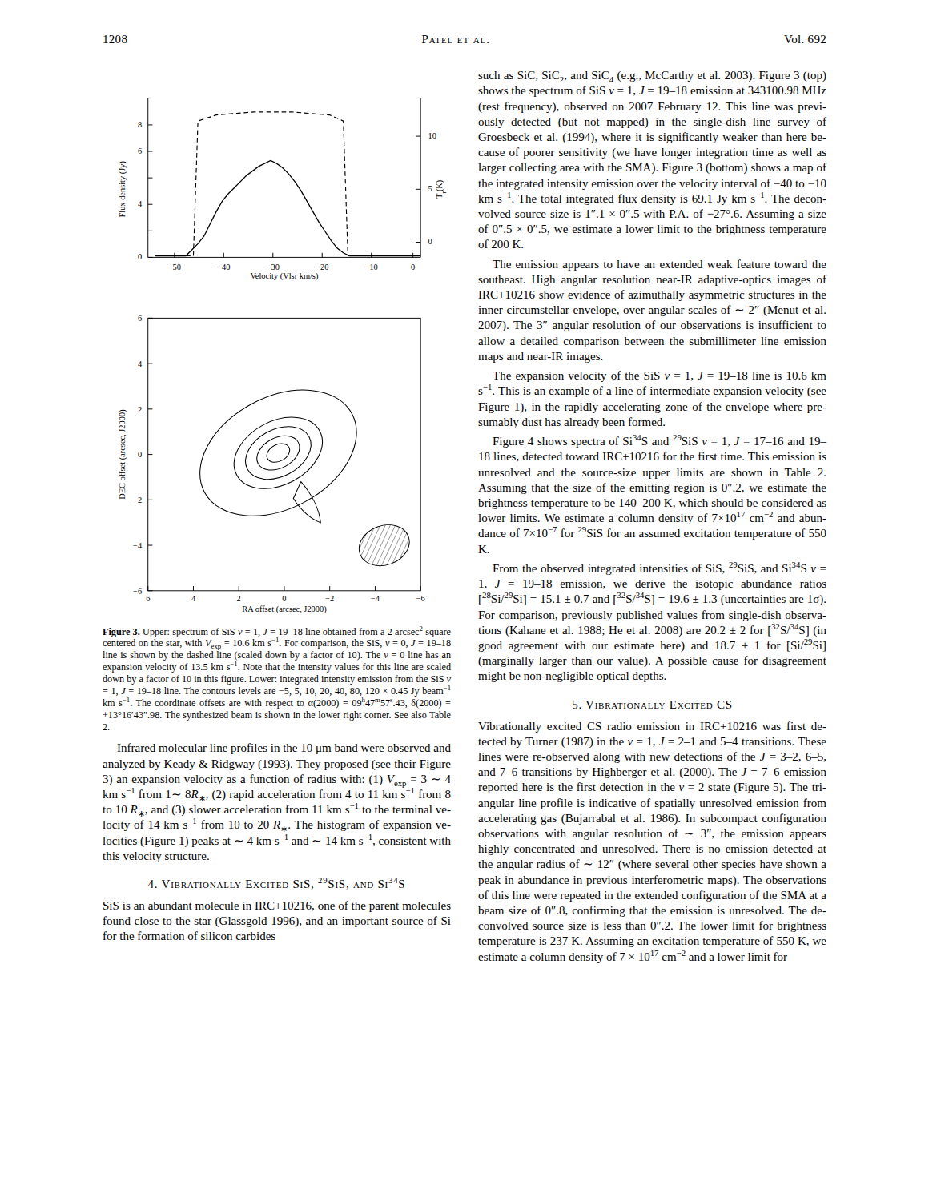1208
Patel et al.
Vol. 692
Flux density (Jy) Tr(K) Velocity (Vlsr km/s) 0 4 6 8 0 5 10 −50 −40 −30 −20 −10 0 DEC offset (arcsec, J2000) RA offset (arcsec, J2000) 6 4 2 0 −2 −4 −6 6 4 2 0 −2 −4 −6
Figure 3. Upper: spectrum of SiS v = 1, J = 19–18 line obtained from a 2 arcsec2 square centered on the star, with Vexp = 10.6 km s−1. For comparison, the SiS, v = 0, J = 19–18 line is shown by the dashed line (scaled down by a factor of 10). The v = 0 line has an expansion velocity of 13.5 km s−1. Note that the intensity values for this line are scaled down by a factor of 10 in this figure. Lower: integrated intensity emission from the SiS v = 1, J = 19–18 line. The contours levels are −5, 5, 10, 20, 40, 80, 120 × 0.45 Jy beam−1 km s−1. The coordinate offsets are with respect to α(2000) = 09h47m57s.43, δ(2000) = +13°16′43″.98. The synthesized beam is shown in the lower right corner. See also Table 2.
Infrared molecular line profiles in the 10 μm band were observed and analyzed by Keady & Ridgway (1993). They proposed (see their Figure 3) an expansion velocity as a function of radius with: (1) Vexp = 3 ∼ 4 km s−1 from 1∼ 8R∗, (2) rapid acceleration from 4 to 11 km s−1 from 8 to 10 R∗, and (3) slower acceleration from 11 km s−1 to the terminal velocity of 14 km s−1 from 10 to 20 R∗. The histogram of expansion velocities (Figure 1) peaks at ∼ 4 km s−1 and ∼ 14 km s−1, consistent with this velocity structure.
4. Vibrationally Excited SiS, 29SiS, and Si34S
SiS is an abundant molecule in IRC+10216, one of the parent molecules found close to the star (Glassgold 1996), and an important source of Si for the formation of silicon carbides
such as SiC, SiC2, and SiC4 (e.g., McCarthy et al. 2003). Figure 3 (top) shows the spectrum of SiS v = 1, J = 19–18 emission at 343100.98 MHz (rest frequency), observed on 2007 February 12. This line was previously detected (but not mapped) in the single-dish line survey of Groesbeck et al. (1994), where it is significantly weaker than here because of poorer sensitivity (we have longer integration time as well as larger collecting area with the SMA). Figure 3 (bottom) shows a map of the integrated intensity emission over the velocity interval of −40 to −10 km s−1. The total integrated flux density is 69.1 Jy km s−1. The deconvolved source size is 1″.1 × 0″.5 with P.A. of −27°.6. Assuming a size of 0″.5 × 0″.5, we estimate a lower limit to the brightness temperature of 200 K.
The emission appears to have an extended weak feature toward the southeast. High angular resolution near-IR adaptive-optics images of IRC+10216 show evidence of azimuthally asymmetric structures in the inner circumstellar envelope, over angular scales of ∼ 2″ (Menut et al. 2007). The 3″ angular resolution of our observations is insufficient to allow a detailed comparison between the submillimeter line emission maps and near-IR images.
The expansion velocity of the SiS v = 1, J = 19–18 line is 10.6 km s−1. This is an example of a line of intermediate expansion velocity (see Figure 1), in the rapidly accelerating zone of the envelope where presumably dust has already been formed.
Figure 4 shows spectra of Si34S and 29SiS v = 1, J = 17–16 and 19–18 lines, detected toward IRC+10216 for the first time. This emission is unresolved and the source-size upper limits are shown in Table 2. Assuming that the size of the emitting region is 0″.2, we estimate the brightness temperature to be 140–200 K, which should be considered as lower limits. We estimate a column density of 7×1017 cm−2 and abundance of 7×10−7 for 29SiS for an assumed excitation temperature of 550 K.
From the observed integrated intensities of SiS, 29SiS, and Si34S v = 1, J = 19–18 emission, we derive the isotopic abundance ratios [28Si/29Si] = 15.1 ± 0.7 and [32S/34S] = 19.6 ± 1.3 (uncertainties are 1σ). For comparison, previously published values from single-dish observations (Kahane et al. 1988; He et al. 2008) are 20.2 ± 2 for [32S/34S] (in good agreement with our estimate here) and 18.7 ± 1 for [Si/29Si] (marginally larger than our value). A possible cause for disagreement might be non-negligible optical depths.
5. Vibrationally Excited CS
Vibrationally excited CS radio emission in IRC+10216 was first detected by Turner (1987) in the v = 1, J = 2–1 and 5–4 transitions. These lines were re-observed along with new detections of the J = 3–2, 6–5, and 7–6 transitions by Highberger et al. (2000). The J = 7–6 emission reported here is the first detection in the v = 2 state (Figure 5). The triangular line profile is indicative of spatially unresolved emission from accelerating gas (Bujarrabal et al. 1986). In subcompact configuration observations with angular resolution of ∼ 3″, the emission appears highly concentrated and unresolved. There is no emission detected at the angular radius of ∼ 12″ (where several other species have shown a peak in abundance in previous interferometric maps). The observations of this line were repeated in the extended configuration of the SMA at a beam size of 0″.8, confirming that the emission is unresolved. The deconvolved source size is less than 0″.2. The lower limit for brightness temperature is 237 K. Assuming an excitation temperature of 550 K, we estimate a column density of 7 × 1017 cm−2 and a lower limit for